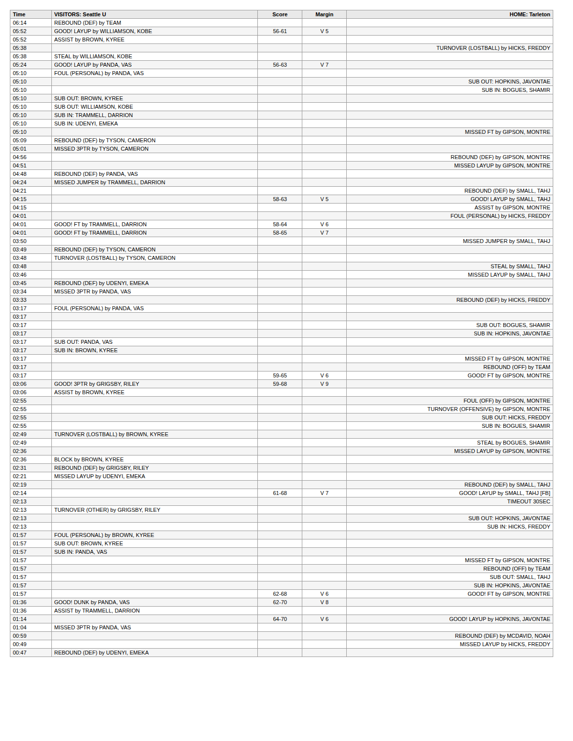Play-by-play log
| Time | VISITORS: Seattle U | Score | Margin | HOME: Tarleton |
| --- | --- | --- | --- | --- |
| 06:14 | REBOUND (DEF) by TEAM | | | |
| 05:52 | GOOD! LAYUP by WILLIAMSON, KOBE | 56-61 | V 5 | |
| 05:52 | ASSIST by BROWN, KYREE | | | |
| 05:38 | | | | TURNOVER (LOSTBALL) by HICKS, FREDDY |
| 05:38 | STEAL by WILLIAMSON, KOBE | | | |
| 05:24 | GOOD! LAYUP by PANDA, VAS | 56-63 | V 7 | |
| 05:10 | FOUL (PERSONAL) by PANDA, VAS | | | |
| 05:10 | | | | SUB OUT: HOPKINS, JAVONTAE |
| 05:10 | | | | SUB IN: BOGUES, SHAMIR |
| 05:10 | SUB OUT: BROWN, KYREE | | | |
| 05:10 | SUB OUT: WILLIAMSON, KOBE | | | |
| 05:10 | SUB IN: TRAMMELL, DARRION | | | |
| 05:10 | SUB IN: UDENYI, EMEKA | | | |
| 05:10 | | | | MISSED FT by GIPSON, MONTRE |
| 05:09 | REBOUND (DEF) by TYSON, CAMERON | | | |
| 05:01 | MISSED 3PTR by TYSON, CAMERON | | | |
| 04:56 | | | | REBOUND (DEF) by GIPSON, MONTRE |
| 04:51 | | | | MISSED LAYUP by GIPSON, MONTRE |
| 04:48 | REBOUND (DEF) by PANDA, VAS | | | |
| 04:24 | MISSED JUMPER by TRAMMELL, DARRION | | | |
| 04:21 | | | | REBOUND (DEF) by SMALL, TAHJ |
| 04:15 | | 58-63 | V 5 | GOOD! LAYUP by SMALL, TAHJ |
| 04:15 | | | | ASSIST by GIPSON, MONTRE |
| 04:01 | | | | FOUL (PERSONAL) by HICKS, FREDDY |
| 04:01 | GOOD! FT by TRAMMELL, DARRION | 58-64 | V 6 | |
| 04:01 | GOOD! FT by TRAMMELL, DARRION | 58-65 | V 7 | |
| 03:50 | | | | MISSED JUMPER by SMALL, TAHJ |
| 03:49 | REBOUND (DEF) by TYSON, CAMERON | | | |
| 03:48 | TURNOVER (LOSTBALL) by TYSON, CAMERON | | | |
| 03:48 | | | | STEAL by SMALL, TAHJ |
| 03:46 | | | | MISSED LAYUP by SMALL, TAHJ |
| 03:45 | REBOUND (DEF) by UDENYI, EMEKA | | | |
| 03:34 | MISSED 3PTR by PANDA, VAS | | | |
| 03:33 | | | | REBOUND (DEF) by HICKS, FREDDY |
| 03:17 | FOUL (PERSONAL) by PANDA, VAS | | | |
| 03:17 | | | | |
| 03:17 | | | | SUB OUT: BOGUES, SHAMIR |
| 03:17 | | | | SUB IN: HOPKINS, JAVONTAE |
| 03:17 | SUB OUT: PANDA, VAS | | | |
| 03:17 | SUB IN: BROWN, KYREE | | | |
| 03:17 | | | | MISSED FT by GIPSON, MONTRE |
| 03:17 | | | | REBOUND (OFF) by TEAM |
| 03:17 | | 59-65 | V 6 | GOOD! FT by GIPSON, MONTRE |
| 03:06 | GOOD! 3PTR by GRIGSBY, RILEY | 59-68 | V 9 | |
| 03:06 | ASSIST by BROWN, KYREE | | | |
| 02:55 | | | | FOUL (OFF) by GIPSON, MONTRE |
| 02:55 | | | | TURNOVER (OFFENSIVE) by GIPSON, MONTRE |
| 02:55 | | | | SUB OUT: HICKS, FREDDY |
| 02:55 | | | | SUB IN: BOGUES, SHAMIR |
| 02:49 | TURNOVER (LOSTBALL) by BROWN, KYREE | | | |
| 02:49 | | | | STEAL by BOGUES, SHAMIR |
| 02:36 | | | | MISSED LAYUP by GIPSON, MONTRE |
| 02:36 | BLOCK by BROWN, KYREE | | | |
| 02:31 | REBOUND (DEF) by GRIGSBY, RILEY | | | |
| 02:21 | MISSED LAYUP by UDENYI, EMEKA | | | |
| 02:19 | | | | REBOUND (DEF) by SMALL, TAHJ |
| 02:14 | | 61-68 | V 7 | GOOD! LAYUP by SMALL, TAHJ [FB] |
| 02:13 | | | | TIMEOUT 30SEC |
| 02:13 | TURNOVER (OTHER) by GRIGSBY, RILEY | | | |
| 02:13 | | | | SUB OUT: HOPKINS, JAVONTAE |
| 02:13 | | | | SUB IN: HICKS, FREDDY |
| 01:57 | FOUL (PERSONAL) by BROWN, KYREE | | | |
| 01:57 | SUB OUT: BROWN, KYREE | | | |
| 01:57 | SUB IN: PANDA, VAS | | | |
| 01:57 | | | | MISSED FT by GIPSON, MONTRE |
| 01:57 | | | | REBOUND (OFF) by TEAM |
| 01:57 | | | | SUB OUT: SMALL, TAHJ |
| 01:57 | | | | SUB IN: HOPKINS, JAVONTAE |
| 01:57 | | 62-68 | V 6 | GOOD! FT by GIPSON, MONTRE |
| 01:36 | GOOD! DUNK by PANDA, VAS | 62-70 | V 8 | |
| 01:36 | ASSIST by TRAMMELL, DARRION | | | |
| 01:14 | | 64-70 | V 6 | GOOD! LAYUP by HOPKINS, JAVONTAE |
| 01:04 | MISSED 3PTR by PANDA, VAS | | | |
| 00:59 | | | | REBOUND (DEF) by MCDAVID, NOAH |
| 00:49 | | | | MISSED LAYUP by HICKS, FREDDY |
| 00:47 | REBOUND (DEF) by UDENYI, EMEKA | | | |